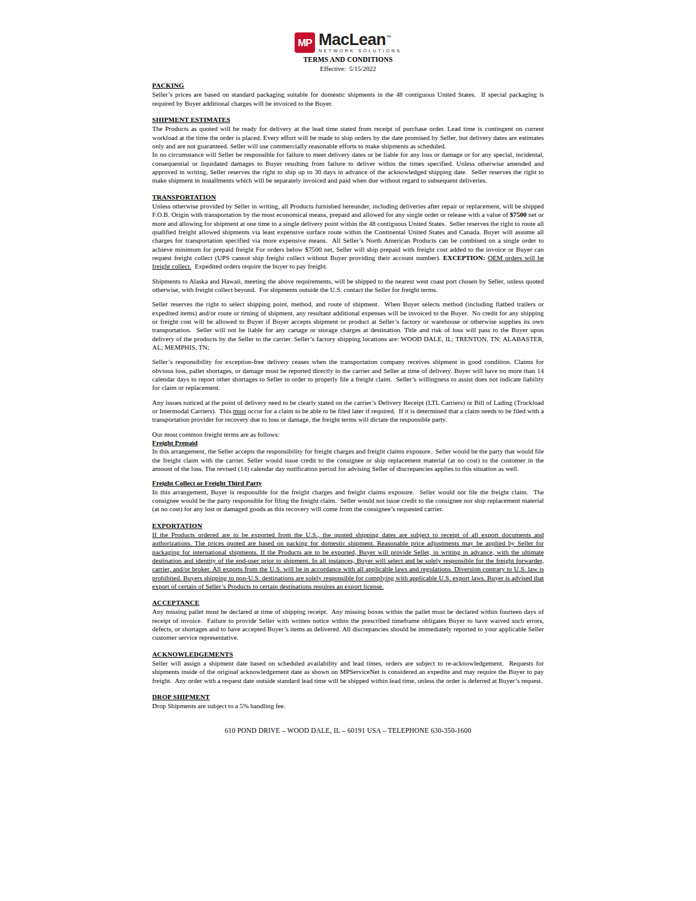MacLean™NETWORK SOLUTIONS
TERMS AND CONDITIONS
Effective: 5/15/2022
PACKING
Seller’s prices are based on standard packaging suitable for domestic shipments in the 48 contiguous United States. If special packaging is required by Buyer additional charges will be invoiced to the Buyer.
SHIPMENT ESTIMATES
The Products as quoted will be ready for delivery at the lead time stated from receipt of purchase order. Lead time is contingent on current workload at the time the order is placed. Every effort will be made to ship orders by the date promised by Seller, but delivery dates are estimates only and are not guaranteed. Seller will use commercially reasonable efforts to make shipments as scheduled.
In no circumstance will Seller be responsible for failure to meet delivery dates or be liable for any loss or damage or for any special, incidental, consequential or liquidated damages to Buyer resulting from failure to deliver within the times specified. Unless otherwise amended and approved in writing, Seller reserves the right to ship up to 30 days in advance of the acknowledged shipping date. Seller reserves the right to make shipment in installments which will be separately invoiced and paid when due without regard to subsequent deliveries.
TRANSPORTATION
Unless otherwise provided by Seller in writing, all Products furnished hereunder, including deliveries after repair or replacement, will be shipped F.O.B. Origin with transportation by the most economical means, prepaid and allowed for any single order or release with a value of $7500 net or more and allowing for shipment at one time to a single delivery point within the 48 contiguous United States. Seller reserves the right to route all qualified freight allowed shipments via least expensive surface route within the Continental United States and Canada. Buyer will assume all charges for transportation specified via more expensive means. All Seller’s North American Products can be combined on a single order to achieve minimum for prepaid freight For orders below $7500 net, Seller will ship prepaid with freight cost added to the invoice or Buyer can request freight collect (UPS cannot ship freight collect without Buyer providing their account number). EXCEPTION: OEM orders will be freight collect. Expedited orders require the buyer to pay freight.
Shipments to Alaska and Hawaii, meeting the above requirements, will be shipped to the nearest west coast port chosen by Seller, unless quoted otherwise, with freight collect beyond. For shipments outside the U.S. contact the Seller for freight terms.
Seller reserves the right to select shipping point, method, and route of shipment. When Buyer selects method (including flatbed trailers or expedited items) and/or route or timing of shipment, any resultant additional expenses will be invoiced to the Buyer. No credit for any shipping or freight cost will be allowed to Buyer if Buyer accepts shipment or product at Seller’s factory or warehouse or otherwise supplies its own transportation. Seller will not be liable for any cartage or storage charges at destination. Title and risk of loss will pass to the Buyer upon delivery of the products by the Seller to the carrier. Seller’s factory shipping locations are: WOOD DALE, IL; TRENTON, TN; ALABASTER, AL; MEMPHIS, TN;
Seller’s responsibility for exception-free delivery ceases when the transportation company receives shipment in good condition. Claims for obvious loss, pallet shortages, or damage must be reported directly to the carrier and Seller at time of delivery. Buyer will have no more than 14 calendar days to report other shortages to Seller in order to properly file a freight claim. Seller’s willingness to assist does not indicate liability for claim or replacement.
Any issues noticed at the point of delivery need to be clearly stated on the carrier’s Delivery Receipt (LTL Carriers) or Bill of Lading (Truckload or Intermodal Carriers). This must occur for a claim to be able to be filed later if required. If it is determined that a claim needs to be filed with a transportation provider for recovery due to loss or damage, the freight terms will dictate the responsible party.
Our most common freight terms are as follows:
Freight Prepaid
In this arrangement, the Seller accepts the responsibility for freight charges and freight claims exposure. Seller would be the party that would file the freight claim with the carrier. Seller would issue credit to the consignee or ship replacement material (at no cost) to the customer in the amount of the loss. The revised (14) calendar day notification period for advising Seller of discrepancies applies to this situation as well.
Freight Collect or Freight Third Party
In this arrangement, Buyer is responsible for the freight charges and freight claims exposure. Seller would not file the freight claim. The consignee would be the party responsible for filing the freight claim. Seller would not issue credit to the consignee nor ship replacement material (at no cost) for any lost or damaged goods as this recovery will come from the consignee’s requested carrier.
EXPORTATION
If the Products ordered are to be exported from the U.S., the quoted shipping dates are subject to receipt of all export documents and authorizations. The prices quoted are based on packing for domestic shipment. Reasonable price adjustments may be applied by Seller for packaging for international shipments. If the Products are to be exported, Buyer will provide Seller, in writing in advance, with the ultimate destination and identity of the end-user prior to shipment. In all instances, Buyer will select and be solely responsible for the freight forwarder, carrier, and/or broker. All exports from the U.S. will be in accordance with all applicable laws and regulations. Diversion contrary to U.S. law is prohibited. Buyers shipping to non-U.S. destinations are solely responsible for complying with applicable U.S. export laws. Buyer is advised that export of certain of Seller’s Products to certain destinations requires an export license.
ACCEPTANCE
Any missing pallet must be declared at time of shipping receipt. Any missing boxes within the pallet must be declared within fourteen days of receipt of invoice. Failure to provide Seller with written notice within the prescribed timeframe obligates Buyer to have waived such errors, defects, or shortages and to have accepted Buyer’s items as delivered. All discrepancies should be immediately reported to your applicable Seller customer service representative.
ACKNOWLEDGEMENTS
Seller will assign a shipment date based on scheduled availability and lead times, orders are subject to re-acknowledgement. Requests for shipments inside of the original acknowledgement date as shown on MPServiceNet is considered an expedite and may require the Buyer to pay freight. Any order with a request date outside standard lead time will be shipped within lead time, unless the order is deferred at Buyer’s request.
DROP SHIPMENT
Drop Shipments are subject to a 5% handling fee.
610 POND DRIVE – WOOD DALE, IL – 60191 USA – TELEPHONE 630-350-1600